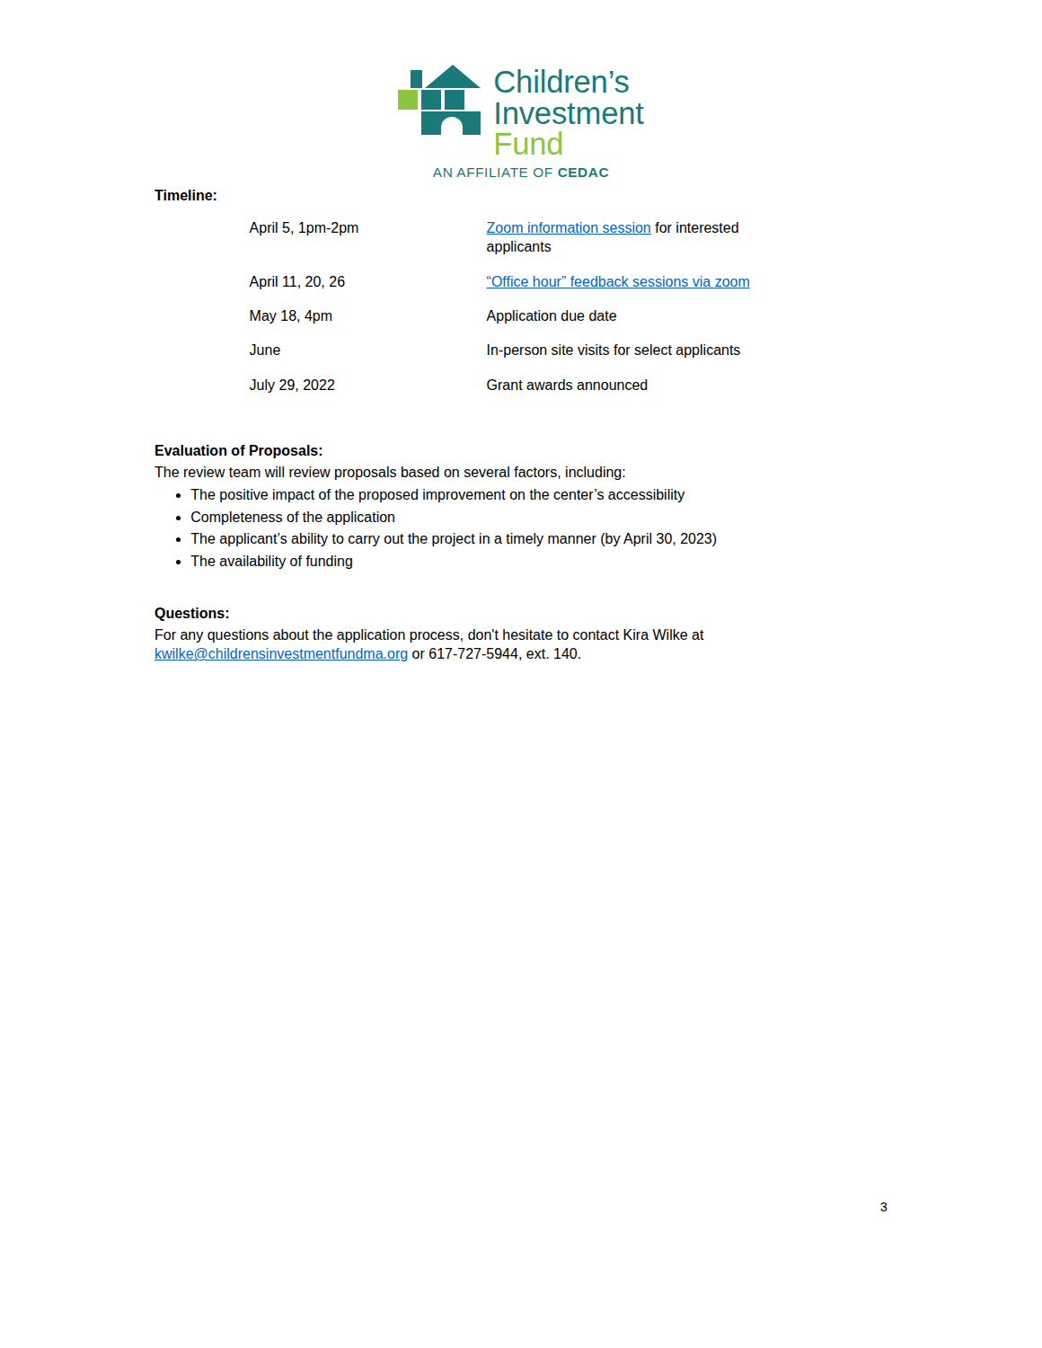Children’s
Investment
Fund
AN AFFILIATE OF CEDAC
Timeline:
| April 5, 1pm-2pm | Zoom information session for interested applicants |
| April 11, 20, 26 | “Office hour” feedback sessions via zoom |
| May 18, 4pm | Application due date |
| June | In-person site visits for select applicants |
| July 29, 2022 | Grant awards announced |
Evaluation of Proposals:
The review team will review proposals based on several factors, including:
The positive impact of the proposed improvement on the center’s accessibility
Completeness of the application
The applicant’s ability to carry out the project in a timely manner (by April 30, 2023)
The availability of funding
Questions:
For any questions about the application process, don't hesitate to contact Kira Wilke at kwilke@childrensinvestmentfundma.org or 617-727-5944, ext. 140.
3